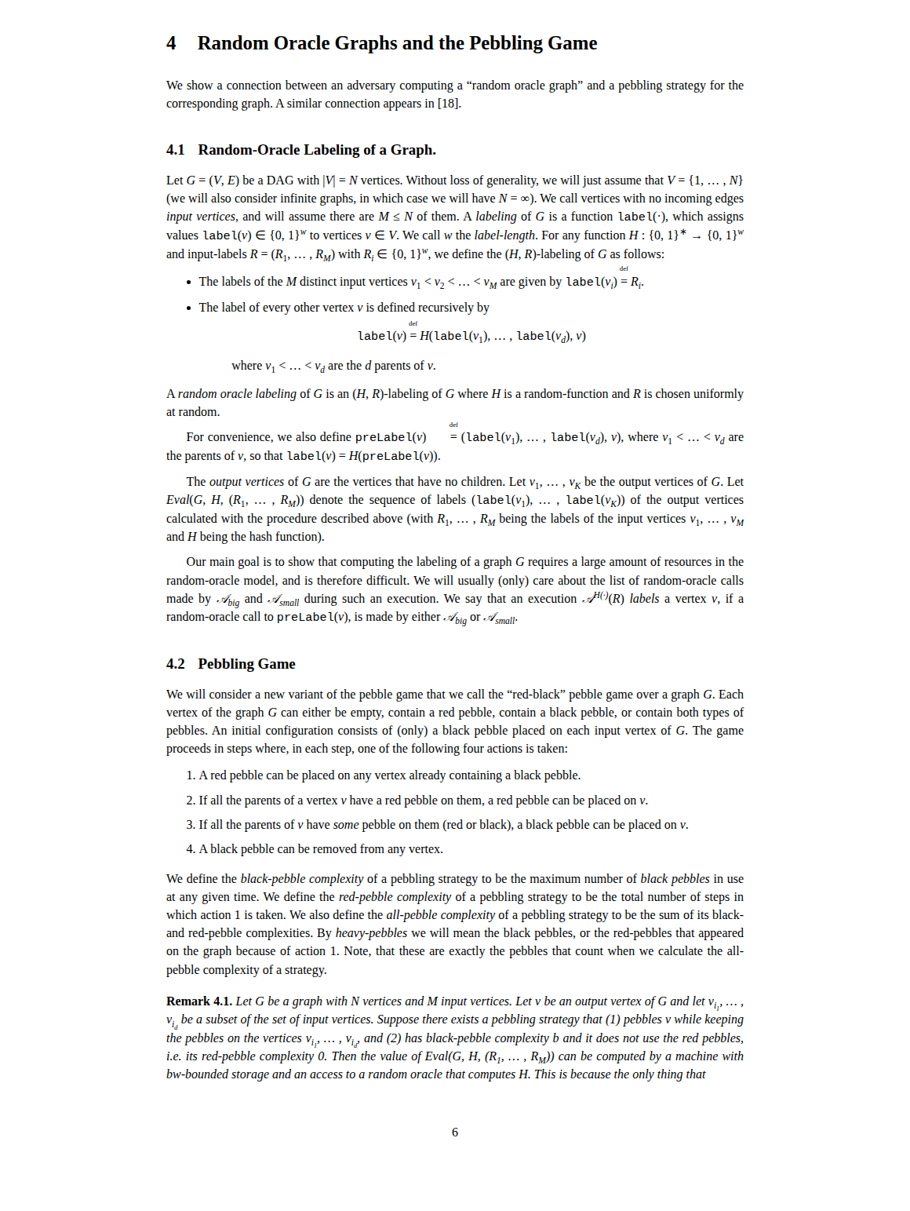4 Random Oracle Graphs and the Pebbling Game
We show a connection between an adversary computing a “random oracle graph” and a pebbling strategy for the corresponding graph. A similar connection appears in [18].
4.1 Random-Oracle Labeling of a Graph.
Let G = (V, E) be a DAG with |V| = N vertices. Without loss of generality, we will just assume that V = {1, … , N} (we will also consider infinite graphs, in which case we will have N = ∞). We call vertices with no incoming edges input vertices, and will assume there are M ≤ N of them. A labeling of G is a function label(·), which assigns values label(v) ∈ {0, 1}w to vertices v ∈ V. We call w the label-length. For any function H : {0, 1}∗ → {0, 1}w and input-labels R = (R1, … , RM) with Ri ∈ {0, 1}w, we define the (H, R)-labeling of G as follows:
The labels of the M distinct input vertices v1 < v2 < … < vM are given by label(vi) def= Ri.
The label of every other vertex v is defined recursively by
label(v) def= H(label(v1), … , label(vd), v)
where v1 < … < vd are the d parents of v.
A random oracle labeling of G is an (H, R)-labeling of G where H is a random-function and R is chosen uniformly at random.
For convenience, we also define preLabel(v) def= (label(v1), … , label(vd), v), where v1 < … < vd are the parents of v, so that label(v) = H(preLabel(v)).
The output vertices of G are the vertices that have no children. Let v1, … , vK be the output vertices of G. Let Eval(G, H, (R1, … , RM)) denote the sequence of labels (label(v1), … , label(vK)) of the output vertices calculated with the procedure described above (with R1, … , RM being the labels of the input vertices v1, … , vM and H being the hash function).
Our main goal is to show that computing the labeling of a graph G requires a large amount of resources in the random-oracle model, and is therefore difficult. We will usually (only) care about the list of random-oracle calls made by 𝒜big and 𝒜small during such an execution. We say that an execution 𝒜H(·)(R) labels a vertex v, if a random-oracle call to preLabel(v), is made by either 𝒜big or 𝒜small.
4.2 Pebbling Game
We will consider a new variant of the pebble game that we call the “red-black” pebble game over a graph G. Each vertex of the graph G can either be empty, contain a red pebble, contain a black pebble, or contain both types of pebbles. An initial configuration consists of (only) a black pebble placed on each input vertex of G. The game proceeds in steps where, in each step, one of the following four actions is taken:
A red pebble can be placed on any vertex already containing a black pebble.
If all the parents of a vertex v have a red pebble on them, a red pebble can be placed on v.
If all the parents of v have some pebble on them (red or black), a black pebble can be placed on v.
A black pebble can be removed from any vertex.
We define the black-pebble complexity of a pebbling strategy to be the maximum number of black pebbles in use at any given time. We define the red-pebble complexity of a pebbling strategy to be the total number of steps in which action 1 is taken. We also define the all-pebble complexity of a pebbling strategy to be the sum of its black- and red-pebble complexities. By heavy-pebbles we will mean the black pebbles, or the red-pebbles that appeared on the graph because of action 1. Note, that these are exactly the pebbles that count when we calculate the all-pebble complexity of a strategy.
Remark 4.1. Let G be a graph with N vertices and M input vertices. Let v be an output vertex of G and let vi1, … , vid be a subset of the set of input vertices. Suppose there exists a pebbling strategy that (1) pebbles v while keeping the pebbles on the vertices vi1, … , vid, and (2) has black-pebble complexity b and it does not use the red pebbles, i.e. its red-pebble complexity 0. Then the value of Eval(G, H, (R1, … , RM)) can be computed by a machine with bw-bounded storage and an access to a random oracle that computes H. This is because the only thing that
6